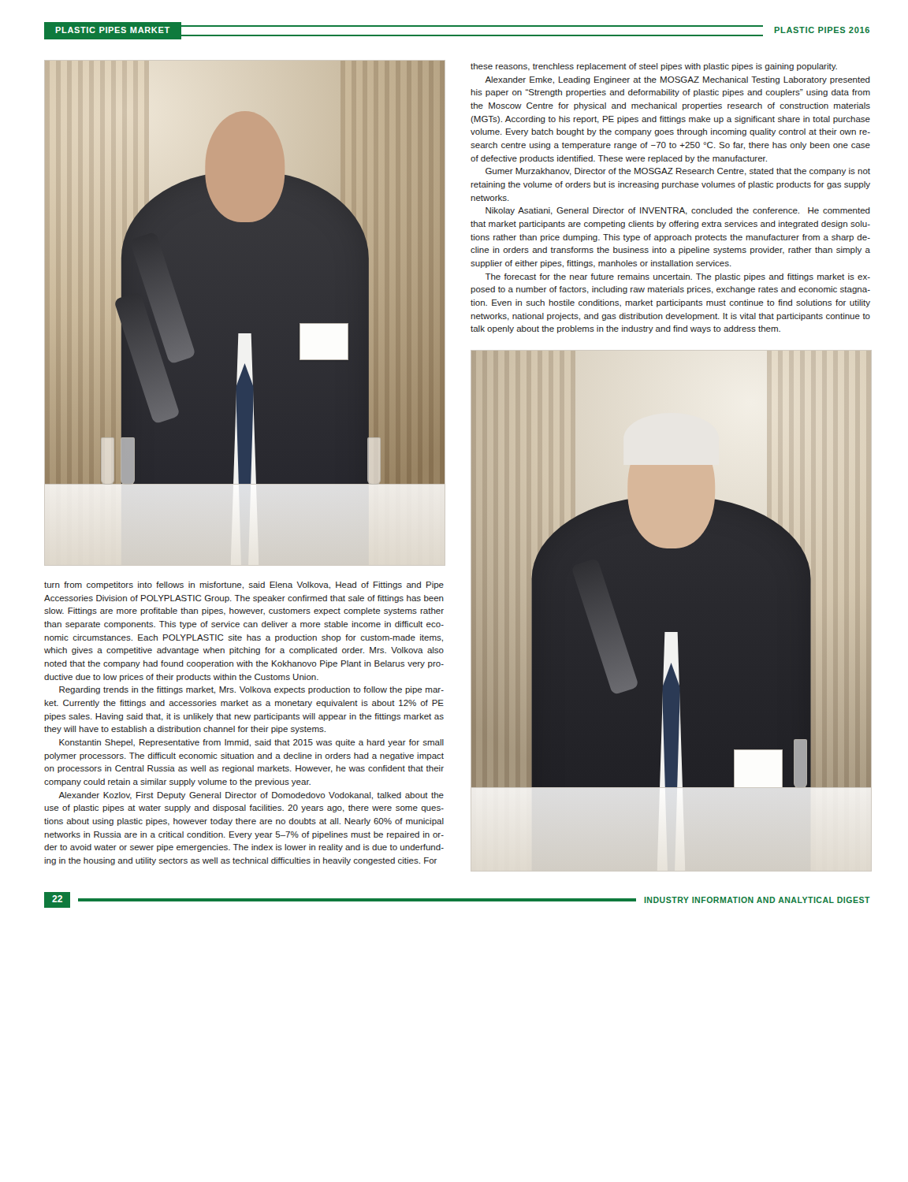PLASTIC PIPES MARKET
PLASTIC PIPES 2016
turn from competitors into fellows in misfortune, said Elena Volkova, Head of Fittings and Pipe Accessories Division of POLYPLASTIC Group. The speaker confirmed that sale of fittings has been slow. Fittings are more profitable than pipes, however, customers expect complete systems rather than separate components. This type of service can deliver a more stable income in difficult economic circumstances. Each POLYPLASTIC site has a production shop for custom-made items, which gives a competitive advantage when pitching for a complicated order. Mrs. Volkova also noted that the company had found cooperation with the Kokhanovo Pipe Plant in Belarus very productive due to low prices of their products within the Customs Union.
Regarding trends in the fittings market, Mrs. Volkova expects production to follow the pipe market. Currently the fittings and accessories market as a monetary equivalent is about 12% of PE pipes sales. Having said that, it is unlikely that new participants will appear in the fittings market as they will have to establish a distribution channel for their pipe systems.
Konstantin Shepel, Representative from Immid, said that 2015 was quite a hard year for small polymer processors. The difficult economic situation and a decline in orders had a negative impact on processors in Central Russia as well as regional markets. However, he was confident that their company could retain a similar supply volume to the previous year.
Alexander Kozlov, First Deputy General Director of Domodedovo Vodokanal, talked about the use of plastic pipes at water supply and disposal facilities. 20 years ago, there were some questions about using plastic pipes, however today there are no doubts at all. Nearly 60% of municipal networks in Russia are in a critical condition. Every year 5–7% of pipelines must be repaired in order to avoid water or sewer pipe emergencies. The index is lower in reality and is due to underfunding in the housing and utility sectors as well as technical difficulties in heavily congested cities. For
these reasons, trenchless replacement of steel pipes with plastic pipes is gaining popularity.
Alexander Emke, Leading Engineer at the MOSGAZ Mechanical Testing Laboratory presented his paper on “Strength properties and deformability of plastic pipes and couplers” using data from the Moscow Centre for physical and mechanical properties research of construction materials (MGTs). According to his report, PE pipes and fittings make up a significant share in total purchase volume. Every batch bought by the company goes through incoming quality control at their own research centre using a temperature range of −70 to +250 °C. So far, there has only been one case of defective products identified. These were replaced by the manufacturer.
Gumer Murzakhanov, Director of the MOSGAZ Research Centre, stated that the company is not retaining the volume of orders but is increasing purchase volumes of plastic products for gas supply networks.
Nikolay Asatiani, General Director of INVENTRA, concluded the conference. He commented that market participants are competing clients by offering extra services and integrated design solutions rather than price dumping. This type of approach protects the manufacturer from a sharp decline in orders and transforms the business into a pipeline systems provider, rather than simply a supplier of either pipes, fittings, manholes or installation services.
The forecast for the near future remains uncertain. The plastic pipes and fittings market is exposed to a number of factors, including raw materials prices, exchange rates and economic stagnation. Even in such hostile conditions, market participants must continue to find solutions for utility networks, national projects, and gas distribution development. It is vital that participants continue to talk openly about the problems in the industry and find ways to address them.
22
INDUSTRY INFORMATION AND ANALYTICAL DIGEST